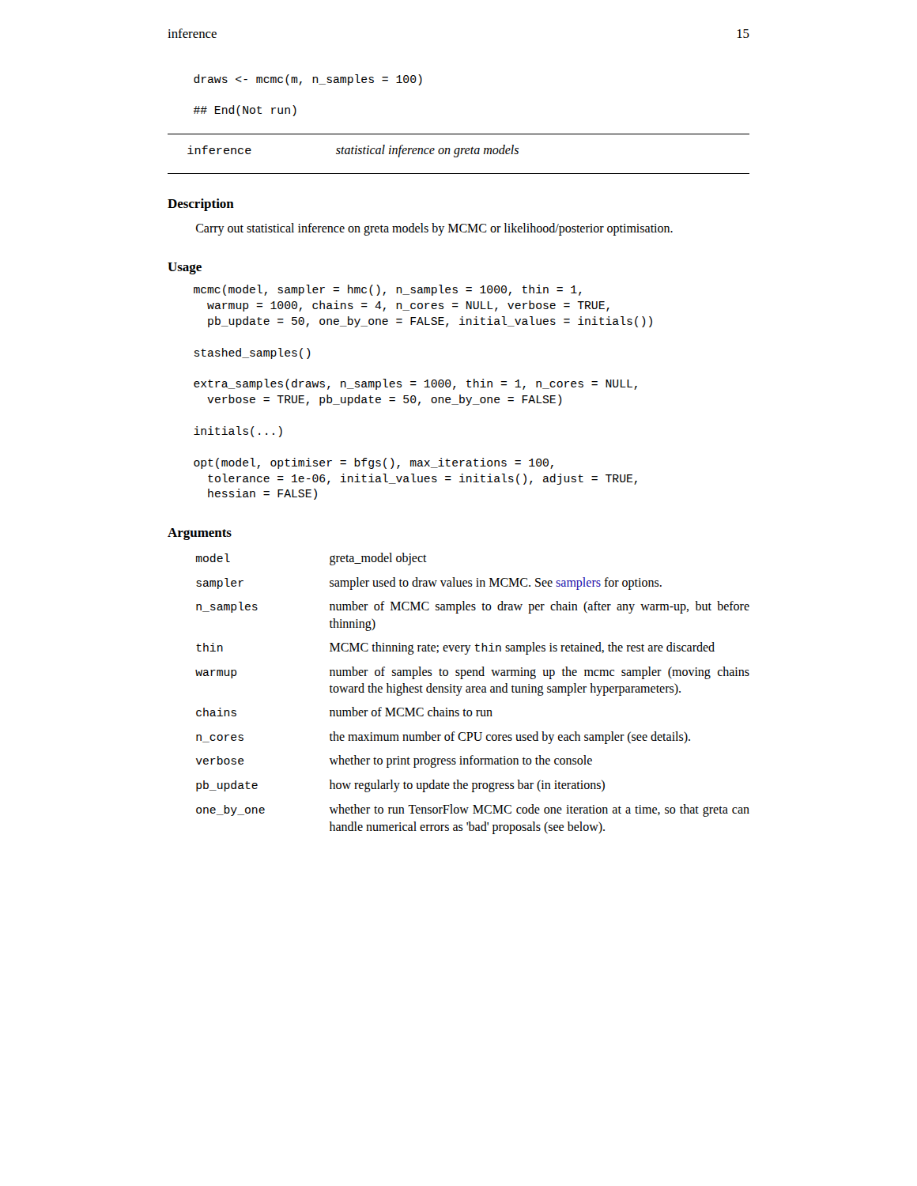inference 15
draws <- mcmc(m, n_samples = 100)

## End(Not run)
inference statistical inference on greta models
Description
Carry out statistical inference on greta models by MCMC or likelihood/posterior optimisation.
Usage
mcmc(model, sampler = hmc(), n_samples = 1000, thin = 1,
  warmup = 1000, chains = 4, n_cores = NULL, verbose = TRUE,
  pb_update = 50, one_by_one = FALSE, initial_values = initials())

stashed_samples()

extra_samples(draws, n_samples = 1000, thin = 1, n_cores = NULL,
  verbose = TRUE, pb_update = 50, one_by_one = FALSE)

initials(...)

opt(model, optimiser = bfgs(), max_iterations = 100,
  tolerance = 1e-06, initial_values = initials(), adjust = TRUE,
  hessian = FALSE)
Arguments
model
greta_model object
sampler
sampler used to draw values in MCMC. See samplers for options.
n_samples
number of MCMC samples to draw per chain (after any warm-up, but before thinning)
thin
MCMC thinning rate; every thin samples is retained, the rest are discarded
warmup
number of samples to spend warming up the mcmc sampler (moving chains toward the highest density area and tuning sampler hyperparameters).
chains
number of MCMC chains to run
n_cores
the maximum number of CPU cores used by each sampler (see details).
verbose
whether to print progress information to the console
pb_update
how regularly to update the progress bar (in iterations)
one_by_one
whether to run TensorFlow MCMC code one iteration at a time, so that greta can handle numerical errors as 'bad' proposals (see below).